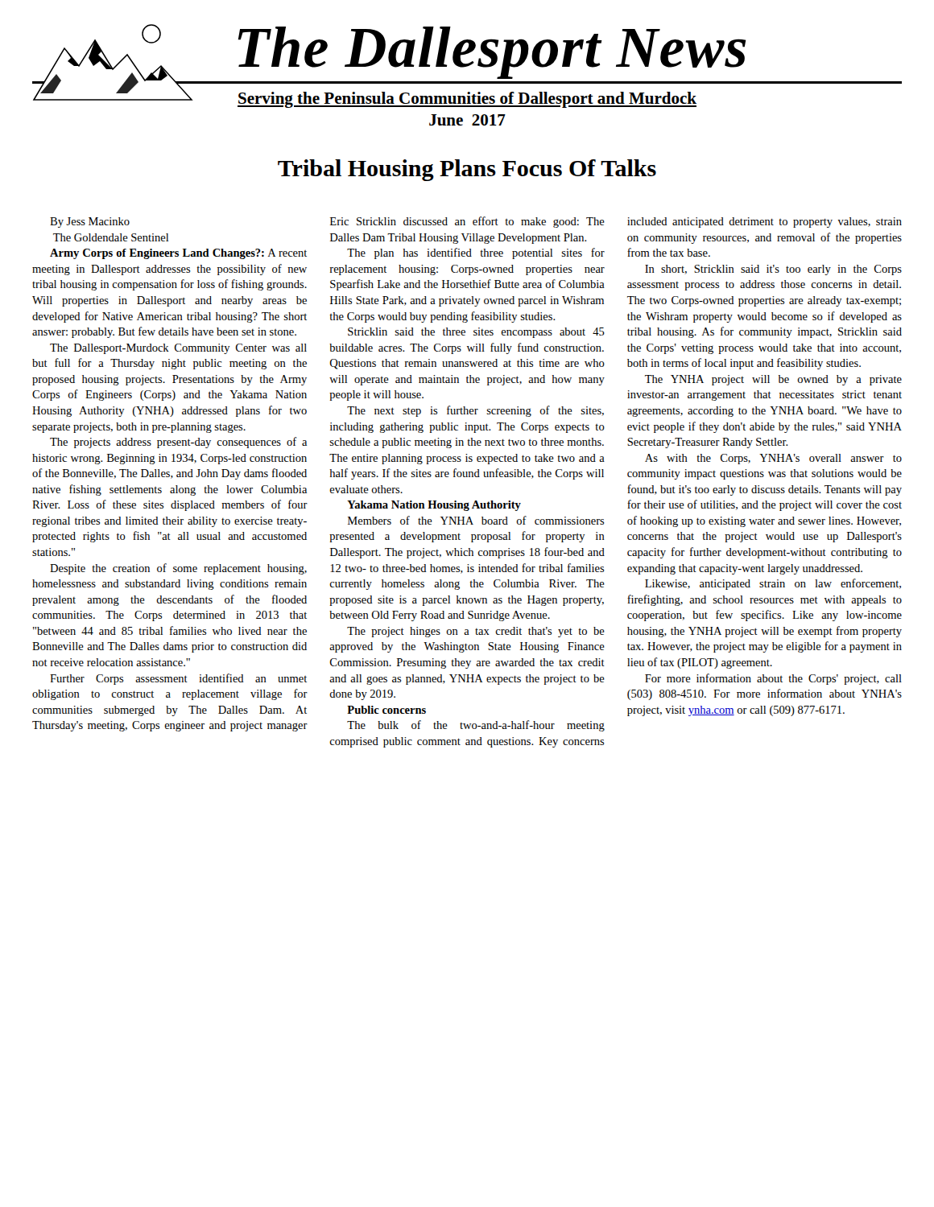The Dallesport News
Serving the Peninsula Communities of Dallesport and Murdock
June 2017
Tribal Housing Plans Focus Of Talks
By Jess Macinko
The Goldendale Sentinel
Army Corps of Engineers Land Changes?: A recent meeting in Dallesport addresses the possibility of new tribal housing in compensation for loss of fishing grounds. Will properties in Dallesport and nearby areas be developed for Native American tribal housing? The short answer: probably. But few details have been set in stone.
The Dallesport-Murdock Community Center was all but full for a Thursday night public meeting on the proposed housing projects. Presentations by the Army Corps of Engineers (Corps) and the Yakama Nation Housing Authority (YNHA) addressed plans for two separate projects, both in pre-planning stages.
The projects address present-day consequences of a historic wrong. Beginning in 1934, Corps-led construction of the Bonneville, The Dalles, and John Day dams flooded native fishing settlements along the lower Columbia River. Loss of these sites displaced members of four regional tribes and limited their ability to exercise treaty-protected rights to fish "at all usual and accustomed stations."
Despite the creation of some replacement housing, homelessness and substandard living conditions remain prevalent among the descendants of the flooded communities. The Corps determined in 2013 that "between 44 and 85 tribal families who lived near the Bonneville and The Dalles dams prior to construction did not receive relocation assistance."
Further Corps assessment identified an unmet obligation to construct a replacement village for communities submerged by The Dalles Dam. At Thursday's meeting, Corps engineer and project manager Eric Stricklin discussed an effort to make good: The Dalles Dam Tribal Housing Village Development Plan.
The plan has identified three potential sites for replacement housing: Corps-owned properties near Spearfish Lake and the Horsethief Butte area of Columbia Hills State Park, and a privately owned parcel in Wishram the Corps would buy pending feasibility studies.
Stricklin said the three sites encompass about 45 buildable acres. The Corps will fully fund construction. Questions that remain unanswered at this time are who will operate and maintain the project, and how many people it will house.
The next step is further screening of the sites, including gathering public input. The Corps expects to schedule a public meeting in the next two to three months. The entire planning process is expected to take two and a half years. If the sites are found unfeasible, the Corps will evaluate others.
Yakama Nation Housing Authority
Members of the YNHA board of commissioners presented a development proposal for property in Dallesport. The project, which comprises 18 four-bed and 12 two- to three-bed homes, is intended for tribal families currently homeless along the Columbia River. The proposed site is a parcel known as the Hagen property, between Old Ferry Road and Sunridge Avenue.
The project hinges on a tax credit that's yet to be approved by the Washington State Housing Finance Commission. Presuming they are awarded the tax credit and all goes as planned, YNHA expects the project to be done by 2019.
Public concerns
The bulk of the two-and-a-half-hour meeting comprised public comment and questions. Key concerns included anticipated detriment to property values, strain on community resources, and removal of the properties from the tax base.
In short, Stricklin said it's too early in the Corps assessment process to address those concerns in detail. The two Corps-owned properties are already tax-exempt; the Wishram property would become so if developed as tribal housing. As for community impact, Stricklin said the Corps' vetting process would take that into account, both in terms of local input and feasibility studies.
The YNHA project will be owned by a private investor-an arrangement that necessitates strict tenant agreements, according to the YNHA board. "We have to evict people if they don't abide by the rules," said YNHA Secretary-Treasurer Randy Settler.
As with the Corps, YNHA's overall answer to community impact questions was that solutions would be found, but it's too early to discuss details. Tenants will pay for their use of utilities, and the project will cover the cost of hooking up to existing water and sewer lines. However, concerns that the project would use up Dallesport's capacity for further development-without contributing to expanding that capacity-went largely unaddressed.
Likewise, anticipated strain on law enforcement, firefighting, and school resources met with appeals to cooperation, but few specifics. Like any low-income housing, the YNHA project will be exempt from property tax. However, the project may be eligible for a payment in lieu of tax (PILOT) agreement.
For more information about the Corps' project, call (503) 808-4510. For more information about YNHA's project, visit ynha.com or call (509) 877-6171.